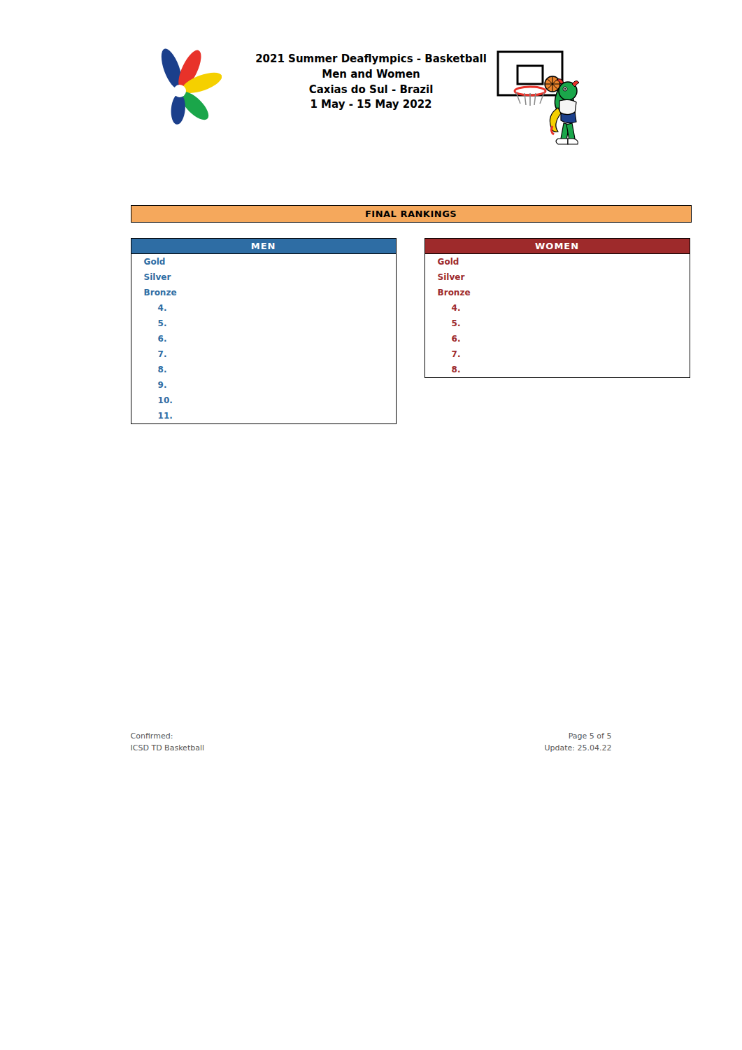2021 Summer Deaflympics - Basketball
Men and Women
Caxias do Sul - Brazil
1 May - 15 May 2022
FINAL RANKINGS
| MEN |
| --- |
| Gold |
| Silver |
| Bronze |
| 4. |
| 5. |
| 6. |
| 7. |
| 8. |
| 9. |
| 10. |
| 11. |
| WOMEN |
| --- |
| Gold |
| Silver |
| Bronze |
| 4. |
| 5. |
| 6. |
| 7. |
| 8. |
Confirmed:
ICSD TD Basketball
Page 5 of 5
Update: 25.04.22